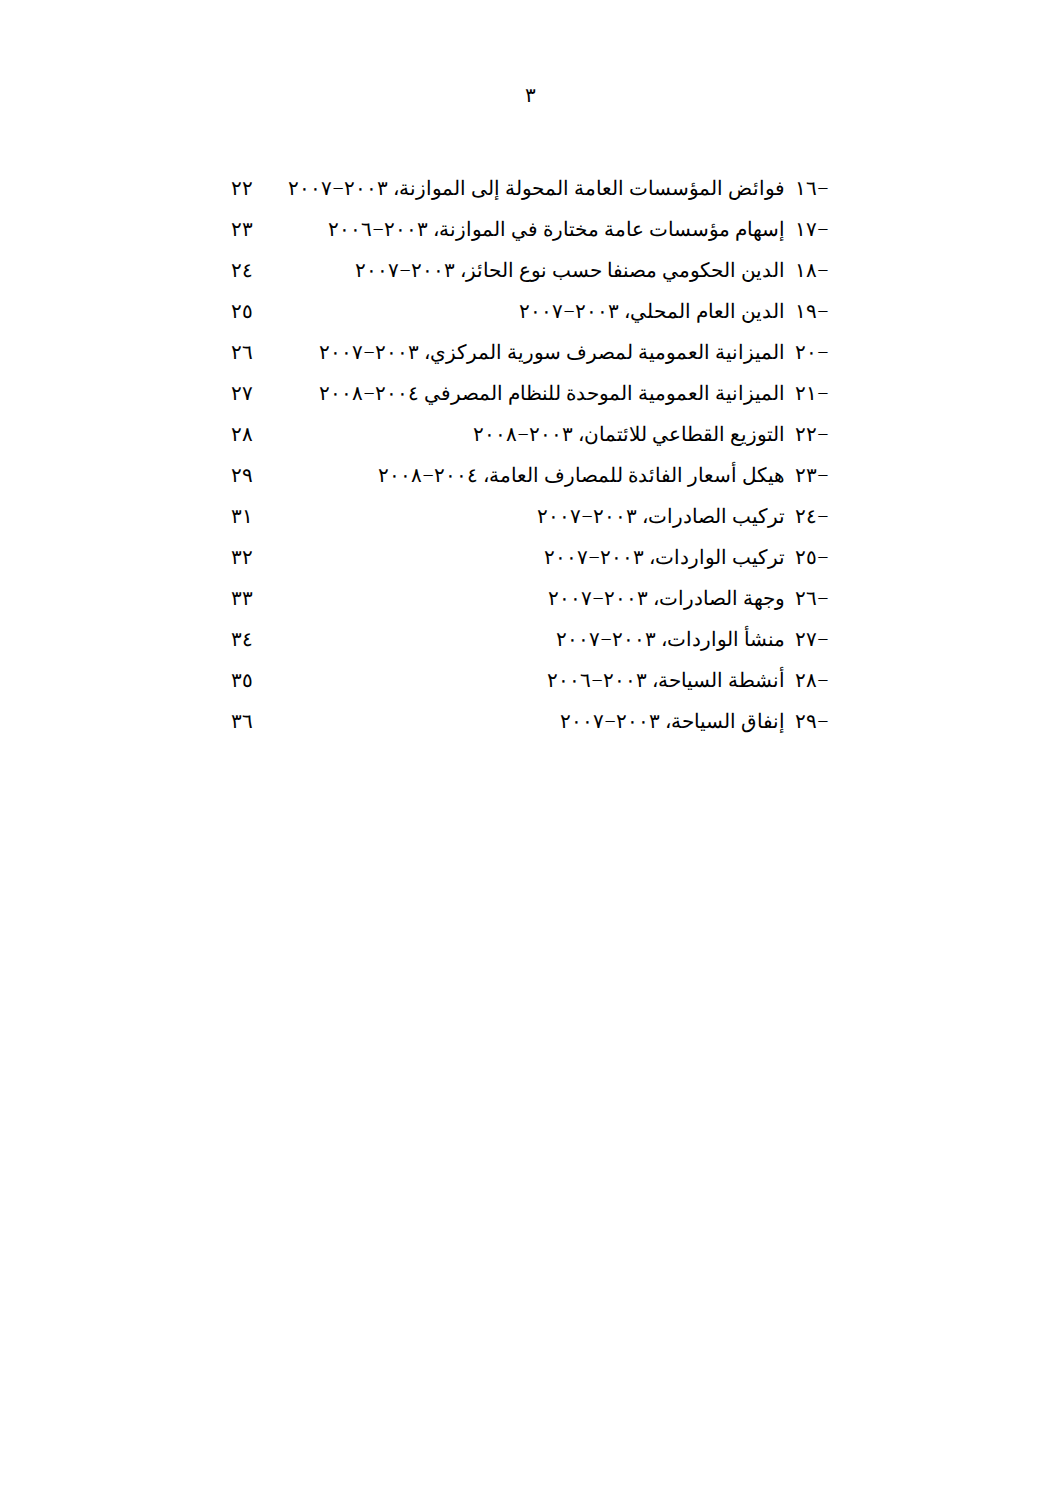٣
| −١٦ | فوائض المؤسسات العامة المحولة إلى الموازنة، ٢٠٠٣−٢٠٠٧ | ٢٢ |
| −١٧ | إسهام مؤسسات عامة مختارة في الموازنة، ٢٠٠٣−٢٠٠٦ | ٢٣ |
| −١٨ | الدين الحكومي مصنفا حسب نوع الحائز، ٢٠٠٣−٢٠٠٧ | ٢٤ |
| −١٩ | الدين العام المحلي، ٢٠٠٣−٢٠٠٧ | ٢٥ |
| −٢٠ | الميزانية العمومية لمصرف سورية المركزي، ٢٠٠٣−٢٠٠٧ | ٢٦ |
| −٢١ | الميزانية العمومية الموحدة للنظام المصرفي ٢٠٠٤−٢٠٠٨ | ٢٧ |
| −٢٢ | التوزيع القطاعي للائتمان، ٢٠٠٣−٢٠٠٨ | ٢٨ |
| −٢٣ | هيكل أسعار الفائدة للمصارف العامة، ٢٠٠٤−٢٠٠٨ | ٢٩ |
| −٢٤ | تركيب الصادرات، ٢٠٠٣−٢٠٠٧ | ٣١ |
| −٢٥ | تركيب الواردات، ٢٠٠٣−٢٠٠٧ | ٣٢ |
| −٢٦ | وجهة الصادرات، ٢٠٠٣−٢٠٠٧ | ٣٣ |
| −٢٧ | منشأ الواردات، ٢٠٠٣−٢٠٠٧ | ٣٤ |
| −٢٨ | أنشطة السياحة، ٢٠٠٣−٢٠٠٦ | ٣٥ |
| −٢٩ | إنفاق السياحة، ٢٠٠٣−٢٠٠٧ | ٣٦ |